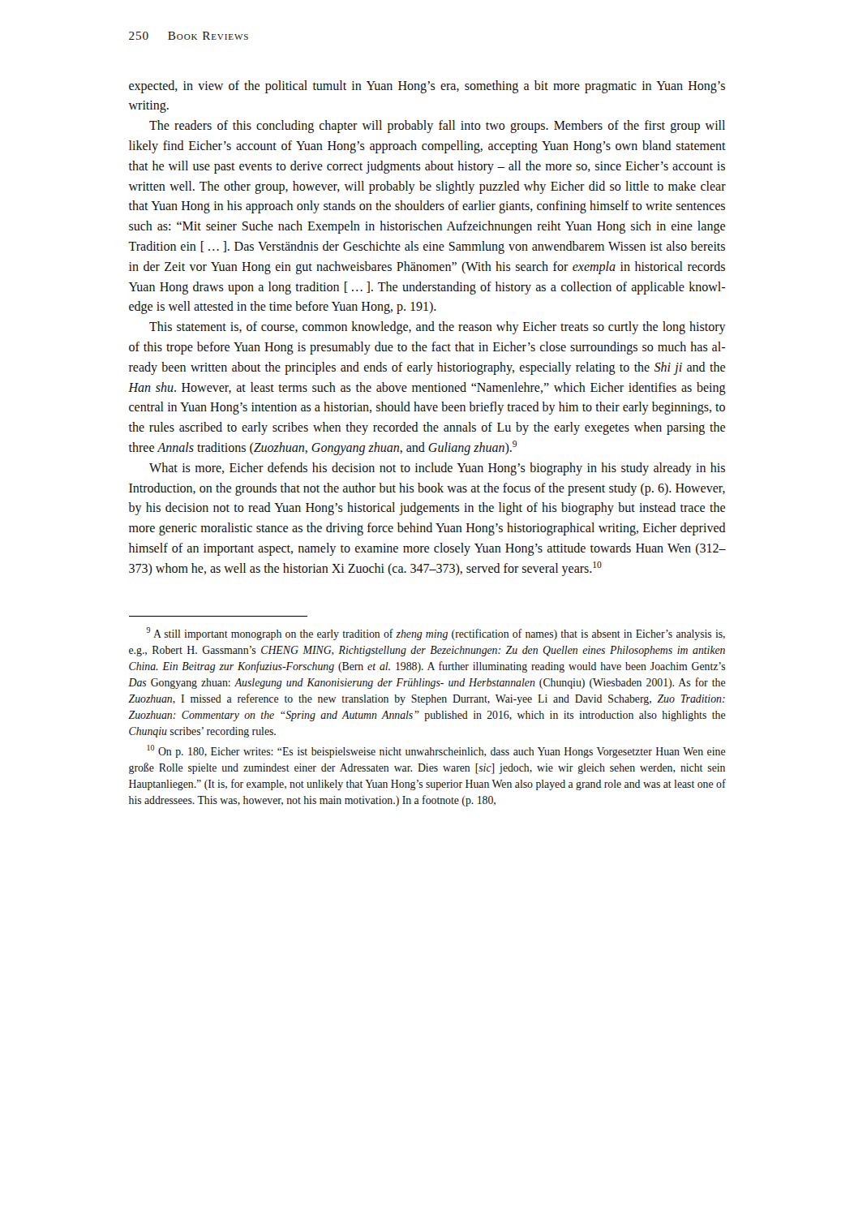250 Book Reviews
expected, in view of the political tumult in Yuan Hong’s era, something a bit more pragmatic in Yuan Hong’s writing.
The readers of this concluding chapter will probably fall into two groups. Members of the first group will likely find Eicher’s account of Yuan Hong’s approach compelling, accepting Yuan Hong’s own bland statement that he will use past events to derive correct judgments about history – all the more so, since Eicher’s account is written well. The other group, however, will probably be slightly puzzled why Eicher did so little to make clear that Yuan Hong in his approach only stands on the shoulders of earlier giants, confining himself to write sentences such as: “Mit seiner Suche nach Exempeln in historischen Aufzeichnungen reiht Yuan Hong sich in eine lange Tradition ein [ … ]. Das Verständnis der Geschichte als eine Sammlung von anwendbarem Wissen ist also bereits in der Zeit vor Yuan Hong ein gut nachweisbares Phänomen” (With his search for exempla in historical records Yuan Hong draws upon a long tradition [ … ]. The understanding of history as a collection of applicable knowledge is well attested in the time before Yuan Hong, p. 191).
This statement is, of course, common knowledge, and the reason why Eicher treats so curtly the long history of this trope before Yuan Hong is presumably due to the fact that in Eicher’s close surroundings so much has already been written about the principles and ends of early historiography, especially relating to the Shi ji and the Han shu. However, at least terms such as the above mentioned “Namenlehre,” which Eicher identifies as being central in Yuan Hong’s intention as a historian, should have been briefly traced by him to their early beginnings, to the rules ascribed to early scribes when they recorded the annals of Lu by the early exegetes when parsing the three Annals traditions (Zuozhuan, Gongyang zhuan, and Guliang zhuan).9
What is more, Eicher defends his decision not to include Yuan Hong’s biography in his study already in his Introduction, on the grounds that not the author but his book was at the focus of the present study (p. 6). However, by his decision not to read Yuan Hong’s historical judgements in the light of his biography but instead trace the more generic moralistic stance as the driving force behind Yuan Hong’s historiographical writing, Eicher deprived himself of an important aspect, namely to examine more closely Yuan Hong’s attitude towards Huan Wen (312–373) whom he, as well as the historian Xi Zuochi (ca. 347–373), served for several years.10
9 A still important monograph on the early tradition of zheng ming (rectification of names) that is absent in Eicher’s analysis is, e.g., Robert H. Gassmann’s CHENG MING, Richtigstellung der Bezeichnungen: Zu den Quellen eines Philosophems im antiken China. Ein Beitrag zur Konfuzius-Forschung (Bern et al. 1988). A further illuminating reading would have been Joachim Gentz’s Das Gongyang zhuan: Auslegung und Kanonisierung der Frühlings- und Herbstannalen (Chunqiu) (Wiesbaden 2001). As for the Zuozhuan, I missed a reference to the new translation by Stephen Durrant, Wai-yee Li and David Schaberg, Zuo Tradition: Zuozhuan: Commentary on the “Spring and Autumn Annals” published in 2016, which in its introduction also highlights the Chunqiu scribes’ recording rules.
10 On p. 180, Eicher writes: “Es ist beispielsweise nicht unwahrscheinlich, dass auch Yuan Hongs Vorgesetzter Huan Wen eine große Rolle spielte und zumindest einer der Adressaten war. Dies waren [sic] jedoch, wie wir gleich sehen werden, nicht sein Hauptanliegen.” (It is, for example, not unlikely that Yuan Hong’s superior Huan Wen also played a grand role and was at least one of his addressees. This was, however, not his main motivation.) In a footnote (p. 180,